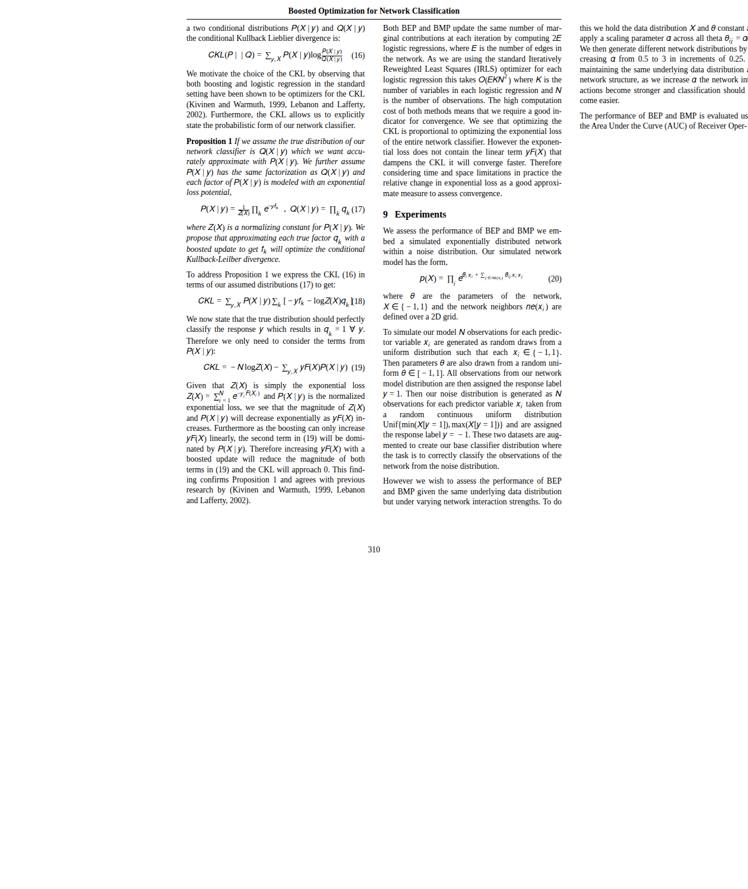Boosted Optimization for Network Classification
a two conditional distributions P(X|y) and Q(X|y) the conditional Kullback Lieblier divergence is:
CKL(P||Q)= ∑ y,X P(X|y) log P(X|y) Q(X|y) (16)
We motivate the choice of the CKL by observing that both boosting and logistic regression in the standard setting have been shown to be optimizers for the CKL (Kivinen and Warmuth, 1999, Lebanon and Lafferty, 2002). Furthermore, the CKL allows us to explicitly state the probabilistic form of our network classifier.
Proposition 1 If we assume the true distribution of our network classifier is Q(X|y) which we want accurately approximate with P(X|y). We further assume P(X|y) has the same factorization as Q(X|y) and each factor of P(X|y) is modeled with an exponential loss potential,
P(X|y)= 1Z(X) ∏k e−yfk , Q(X|y)= ∏k qk (17)
where Z(X) is a normalizing constant for P(X|y). We propose that approximating each true factor qk with a boosted update to get fk will optimize the conditional Kullback-Leilber divergence.
To address Proposition 1 we express the CKL (16) in terms of our assumed distributions (17) to get:
CKL= ∑y,X P(X|y) ∑k [−yfk −logZ(X)qk] (18)
We now state that the true distribution should perfectly classify the response y which results in qk=1 ∀ y. Therefore we only need to consider the terms from P(X|y):
CKL=−NlogZ(X) − ∑y,X yF(X)P(X|y) (19)
Given that Z(X) is simply the exponential loss Z(X)=∑i=1Ne−yiF(Xi) and P(X|y) is the normalized exponential loss, we see that the magnitude of Z(X) and P(X|y) will decrease exponentially as yF(X) increases. Furthermore as the boosting can only increase yF(X) linearly, the second term in (19) will be dominated by P(X|y). Therefore increasing yF(X) with a boosted update will reduce the magnitude of both terms in (19) and the CKL will approach 0. This finding confirms Proposition 1 and agrees with previous research by (Kivinen and Warmuth, 1999, Lebanon and Lafferty, 2002).
Both BEP and BMP update the same number of marginal contributions at each iteration by computing 2E logistic regressions, where E is the number of edges in the network. As we are using the standard Iteratively Reweighted Least Squares (IRLS) optimizer for each logistic regression this takes O(EKN2) where K is the number of variables in each logistic regression and N is the number of observations. The high computation cost of both methods means that we require a good indicator for convergence. We see that optimizing the CKL is proportional to optimizing the exponential loss of the entire network classifier. However the exponential loss does not contain the linear term yF(X) that dampens the CKL it will converge faster. Therefore considering time and space limitations in practice the relative change in exponential loss as a good approximate measure to assess convergence.
9 Experiments
We assess the performance of BEP and BMP we embed a simulated exponentially distributed network within a noise distribution. Our simulated network model has the form,
p(X)= ∏i e θixi + ∑j∈ne(xi) θijxixj (20)
where θ are the parameters of the network, X∈{−1,1} and the network neighbors ne(xi) are defined over a 2D grid.
To simulate our model N observations for each predictor variable xi are generated as random draws from a uniform distribution such that each xi∈{−1,1}. Then parameters θ are also drawn from a random uniform θ∈[−1,1]. All observations from our network model distribution are then assigned the response label y=1. Then our noise distribution is generated as N observations for each predictor variable xi taken from a random continuous uniform distribution Unif{min(X[y=1]),max(X[y=1])} and are assigned the response label y=−1. These two datasets are augmented to create our base classifier distribution where the task is to correctly classify the observations of the network from the noise distribution.
However we wish to assess the performance of BEP and BMP given the same underlying data distribution but under varying network interaction strengths. To do this we hold the data distribution X and θ constant and apply a scaling parameter α across all theta θij=αθij. We then generate different network distributions by increasing α from 0.5 to 3 in increments of 0.25. By maintaining the same underlying data distribution and network structure, as we increase α the network interactions become stronger and classification should become easier.
The performance of BEP and BMP is evaluated using the Area Under the Curve (AUC) of Receiver Oper-
310